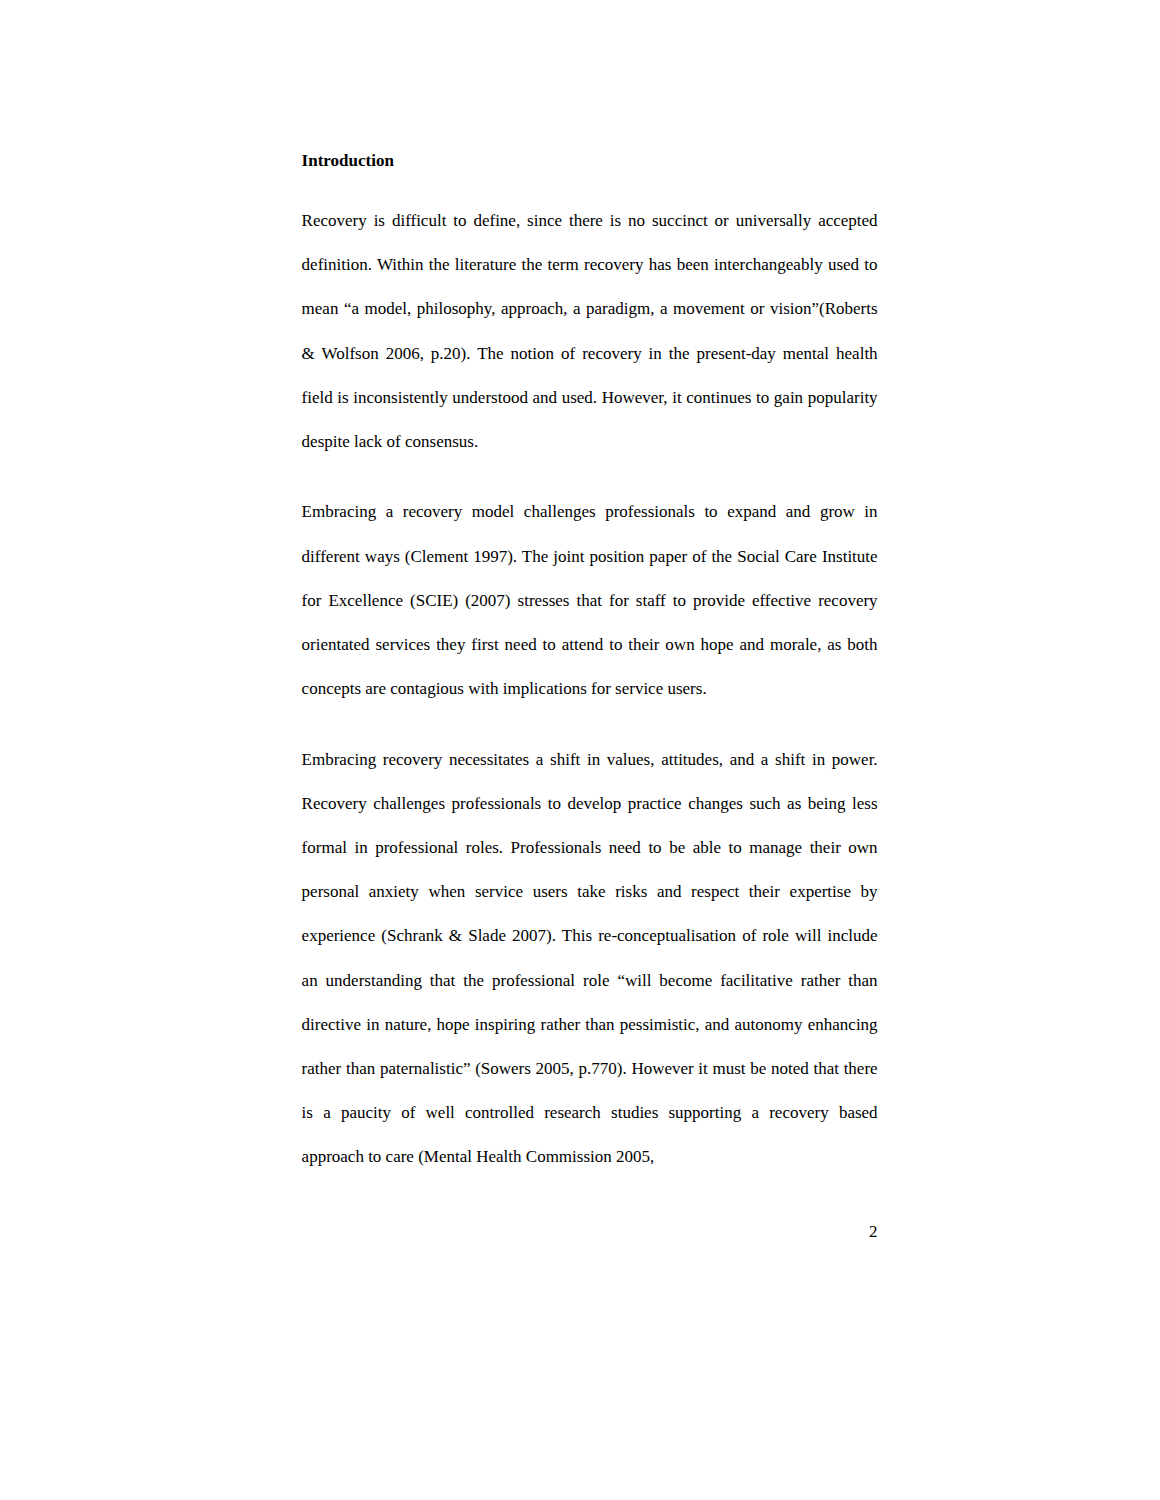Introduction
Recovery is difficult to define, since there is no succinct or universally accepted definition. Within the literature the term recovery has been interchangeably used to mean “a model, philosophy, approach, a paradigm, a movement or vision”(Roberts & Wolfson 2006, p.20). The notion of recovery in the present-day mental health field is inconsistently understood and used. However, it continues to gain popularity despite lack of consensus.
Embracing a recovery model challenges professionals to expand and grow in different ways (Clement 1997). The joint position paper of the Social Care Institute for Excellence (SCIE) (2007) stresses that for staff to provide effective recovery orientated services they first need to attend to their own hope and morale, as both concepts are contagious with implications for service users.
Embracing recovery necessitates a shift in values, attitudes, and a shift in power. Recovery challenges professionals to develop practice changes such as being less formal in professional roles. Professionals need to be able to manage their own personal anxiety when service users take risks and respect their expertise by experience (Schrank & Slade 2007). This re-conceptualisation of role will include an understanding that the professional role “will become facilitative rather than directive in nature, hope inspiring rather than pessimistic, and autonomy enhancing rather than paternalistic” (Sowers 2005, p.770). However it must be noted that there is a paucity of well controlled research studies supporting a recovery based approach to care (Mental Health Commission 2005,
2